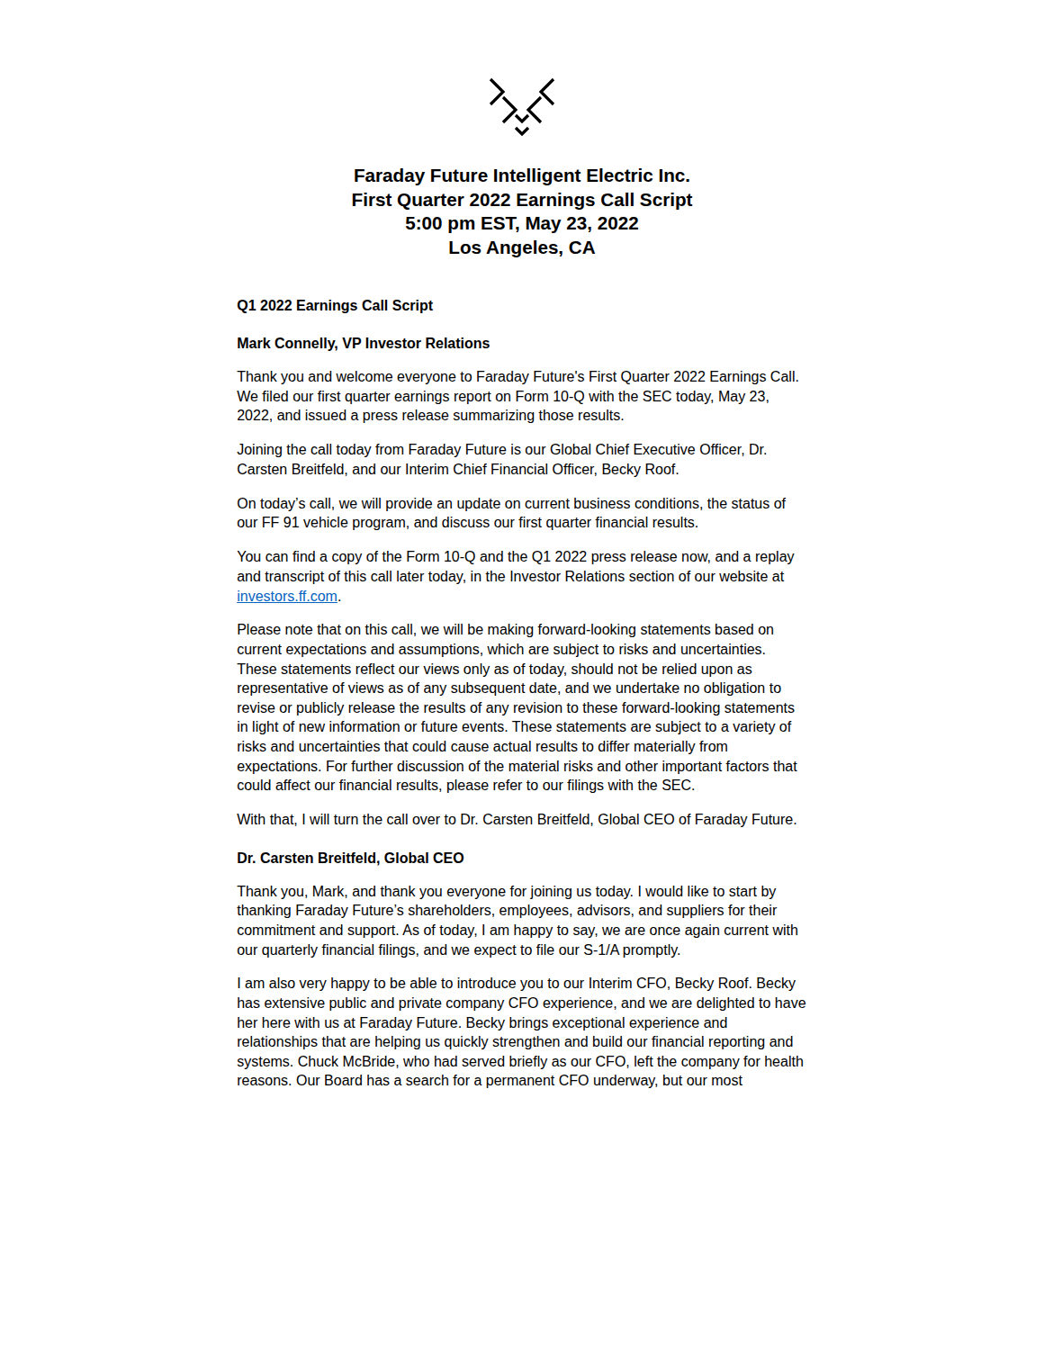Faraday Future Intelligent Electric Inc.
First Quarter 2022 Earnings Call Script
5:00 pm EST, May 23, 2022
Los Angeles, CA
Q1 2022 Earnings Call Script
Mark Connelly, VP Investor Relations
Thank you and welcome everyone to Faraday Future's First Quarter 2022 Earnings Call. We filed our first quarter earnings report on Form 10-Q with the SEC today, May 23, 2022, and issued a press release summarizing those results.
Joining the call today from Faraday Future is our Global Chief Executive Officer, Dr. Carsten Breitfeld, and our Interim Chief Financial Officer, Becky Roof.
On today’s call, we will provide an update on current business conditions, the status of our FF 91 vehicle program, and discuss our first quarter financial results.
You can find a copy of the Form 10-Q and the Q1 2022 press release now, and a replay and transcript of this call later today, in the Investor Relations section of our website at investors.ff.com.
Please note that on this call, we will be making forward-looking statements based on current expectations and assumptions, which are subject to risks and uncertainties. These statements reflect our views only as of today, should not be relied upon as representative of views as of any subsequent date, and we undertake no obligation to revise or publicly release the results of any revision to these forward-looking statements in light of new information or future events. These statements are subject to a variety of risks and uncertainties that could cause actual results to differ materially from expectations. For further discussion of the material risks and other important factors that could affect our financial results, please refer to our filings with the SEC.
With that, I will turn the call over to Dr. Carsten Breitfeld, Global CEO of Faraday Future.
Dr. Carsten Breitfeld, Global CEO
Thank you, Mark, and thank you everyone for joining us today. I would like to start by thanking Faraday Future’s shareholders, employees, advisors, and suppliers for their commitment and support. As of today, I am happy to say, we are once again current with our quarterly financial filings, and we expect to file our S-1/A promptly.
I am also very happy to be able to introduce you to our Interim CFO, Becky Roof. Becky has extensive public and private company CFO experience, and we are delighted to have her here with us at Faraday Future. Becky brings exceptional experience and relationships that are helping us quickly strengthen and build our financial reporting and systems. Chuck McBride, who had served briefly as our CFO, left the company for health reasons. Our Board has a search for a permanent CFO underway, but our most